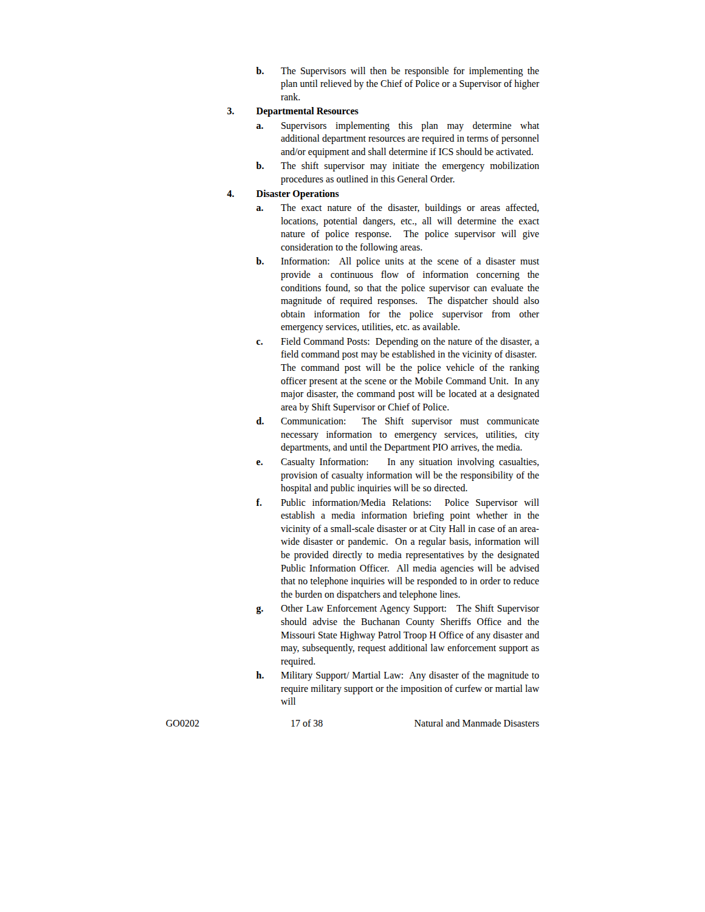b. The Supervisors will then be responsible for implementing the plan until relieved by the Chief of Police or a Supervisor of higher rank.
3. Departmental Resources
a. Supervisors implementing this plan may determine what additional department resources are required in terms of personnel and/or equipment and shall determine if ICS should be activated.
b. The shift supervisor may initiate the emergency mobilization procedures as outlined in this General Order.
4. Disaster Operations
a. The exact nature of the disaster, buildings or areas affected, locations, potential dangers, etc., all will determine the exact nature of police response. The police supervisor will give consideration to the following areas.
b. Information: All police units at the scene of a disaster must provide a continuous flow of information concerning the conditions found, so that the police supervisor can evaluate the magnitude of required responses. The dispatcher should also obtain information for the police supervisor from other emergency services, utilities, etc. as available.
c. Field Command Posts: Depending on the nature of the disaster, a field command post may be established in the vicinity of disaster. The command post will be the police vehicle of the ranking officer present at the scene or the Mobile Command Unit. In any major disaster, the command post will be located at a designated area by Shift Supervisor or Chief of Police.
d. Communication: The Shift supervisor must communicate necessary information to emergency services, utilities, city departments, and until the Department PIO arrives, the media.
e. Casualty Information: In any situation involving casualties, provision of casualty information will be the responsibility of the hospital and public inquiries will be so directed.
f. Public information/Media Relations: Police Supervisor will establish a media information briefing point whether in the vicinity of a small-scale disaster or at City Hall in case of an area-wide disaster or pandemic. On a regular basis, information will be provided directly to media representatives by the designated Public Information Officer. All media agencies will be advised that no telephone inquiries will be responded to in order to reduce the burden on dispatchers and telephone lines.
g. Other Law Enforcement Agency Support: The Shift Supervisor should advise the Buchanan County Sheriffs Office and the Missouri State Highway Patrol Troop H Office of any disaster and may, subsequently, request additional law enforcement support as required.
h. Military Support/ Martial Law: Any disaster of the magnitude to require military support or the imposition of curfew or martial law will
GO0202 17 of 38 Natural and Manmade Disasters